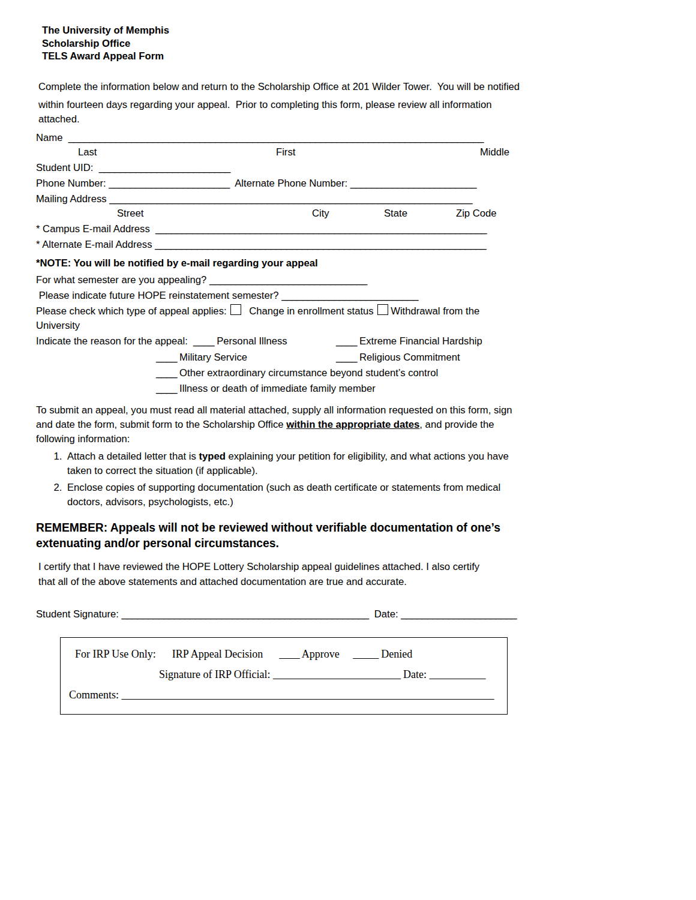The University of Memphis
Scholarship Office
TELS Award Appeal Form
Complete the information below and return to the Scholarship Office at 201 Wilder Tower. You will be notified
within fourteen days regarding your appeal. Prior to completing this form, please review all information attached.
Name _______________________________________________________________________________
Last First Middle
Student UID: _________________________
Phone Number: _______________________ Alternate Phone Number: ________________________
Mailing Address _____________________________________________________________________
Street City State Zip Code
* Campus E-mail Address _______________________________________________________________
* Alternate E-mail Address _______________________________________________________________
*NOTE: You will be notified by e-mail regarding your appeal
For what semester are you appealing? ______________________________
Please indicate future HOPE reinstatement semester? __________________________
Please check which type of appeal applies: Change in enrollment status Withdrawal from the University
| Indicate the reason for the appeal: ____ Personal Illness | ____ Extreme Financial Hardship |
| ____ Military Service | ____ Religious Commitment |
| ____ Other extraordinary circumstance beyond student’s control |
| ____ Illness or death of immediate family member |
To submit an appeal, you must read all material attached, supply all information requested on this form, sign and date the form, submit form to the Scholarship Office within the appropriate dates, and provide the following information:
Attach a detailed letter that is typed explaining your petition for eligibility, and what actions you have taken to correct the situation (if applicable).
Enclose copies of supporting documentation (such as death certificate or statements from medical doctors, advisors, psychologists, etc.)
REMEMBER: Appeals will not be reviewed without verifiable documentation of one’s extenuating and/or personal circumstances.
I certify that I have reviewed the HOPE Lottery Scholarship appeal guidelines attached. I also certify
that all of the above statements and attached documentation are true and accurate.
Student Signature: _______________________________________________ Date: ______________________
For IRP Use Only: IRP Appeal Decision ____ Approve _____ Denied
Signature of IRP Official: _________________________ Date: ___________
Comments: _________________________________________________________________________